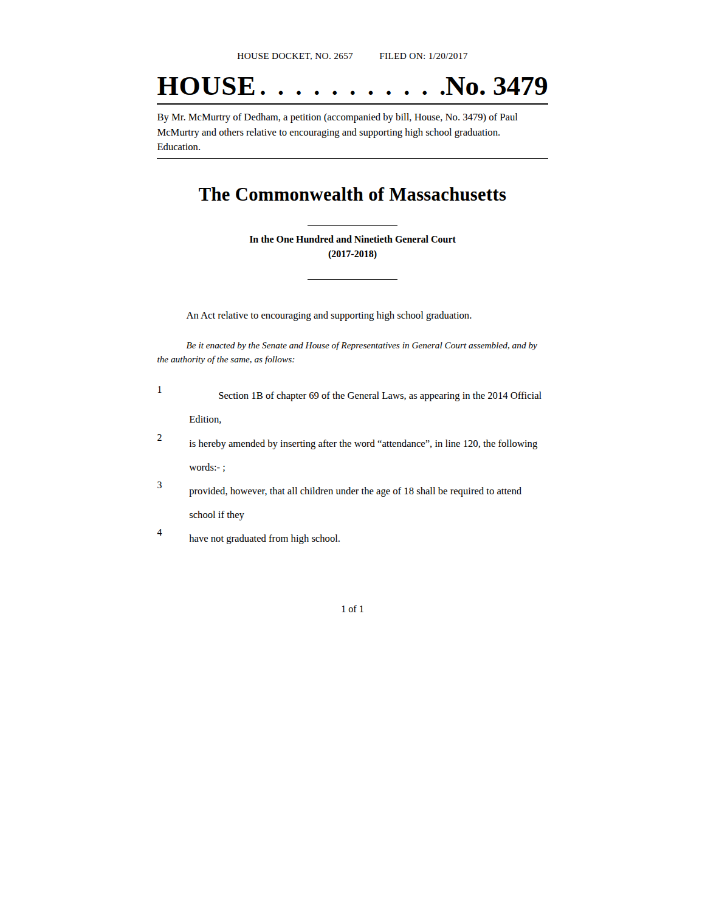HOUSE DOCKET, NO. 2657 FILED ON: 1/20/2017
HOUSE . . . . . . . . . . . . . . . No. 3479
By Mr. McMurtry of Dedham, a petition (accompanied by bill, House, No. 3479) of Paul McMurtry and others relative to encouraging and supporting high school graduation. Education.
The Commonwealth of Massachusetts
In the One Hundred and Ninetieth General Court
(2017-2018)
An Act relative to encouraging and supporting high school graduation.
Be it enacted by the Senate and House of Representatives in General Court assembled, and by the authority of the same, as follows:
| 1 | Section 1B of chapter 69 of the General Laws, as appearing in the 2014 Official Edition, |
| 2 | is hereby amended by inserting after the word “attendance”, in line 120, the following words:- ; |
| 3 | provided, however, that all children under the age of 18 shall be required to attend school if they |
| 4 | have not graduated from high school. |
1 of 1